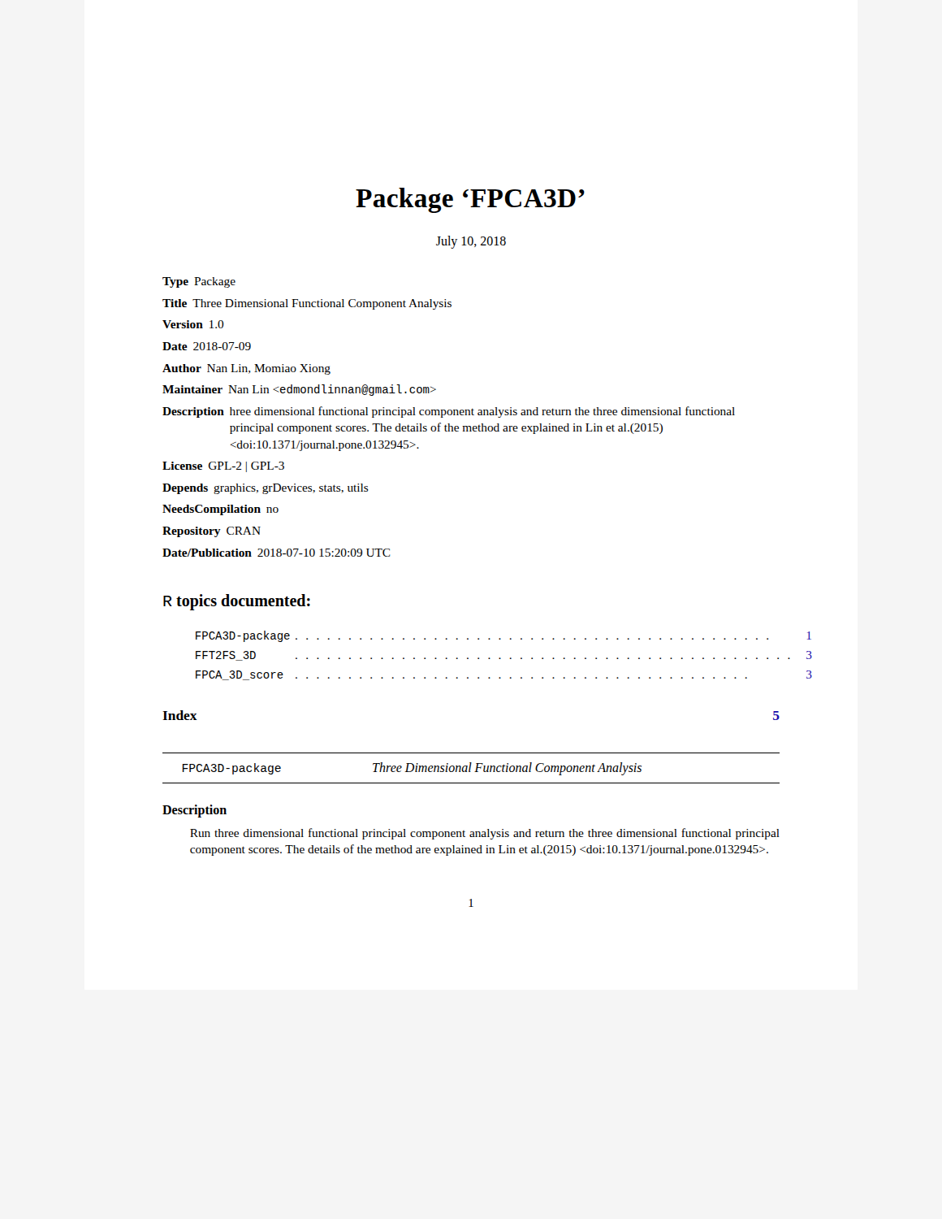Package ‘FPCA3D’
July 10, 2018
Type
Package
Title
Three Dimensional Functional Component Analysis
Version
1.0
Date
2018-07-09
Author
Nan Lin, Momiao Xiong
Maintainer
Nan Lin <edmondlinnan@gmail.com>
Description
Run three dimensional functional principal component analysis and return the three dimensional functional principal component scores. The details of the method are explained in Lin et al.(2015) <doi:10.1371/journal.pone.0132945>.
License
GPL-2 | GPL-3
Depends
graphics, grDevices, stats, utils
NeedsCompilation
no
Repository
CRAN
Date/Publication
2018-07-10 15:20:09 UTC
R topics documented:
| FPCA3D-package | . . . . . . . . . . . . . . . . . . . . . . . . . . . . . . . . . . . . . . . . . . . . . | 1 |
| FFT2FS_3D | . . . . . . . . . . . . . . . . . . . . . . . . . . . . . . . . . . . . . . . . . . . . . . . | 3 |
| FPCA_3D_score | . . . . . . . . . . . . . . . . . . . . . . . . . . . . . . . . . . . . . . . . . . . | 3 |
Index 5
FPCA3D-package Three Dimensional Functional Component Analysis
Description
Run three dimensional functional principal component analysis and return the three dimensional functional principal component scores. The details of the method are explained in Lin et al.(2015) <doi:10.1371/journal.pone.0132945>.
1